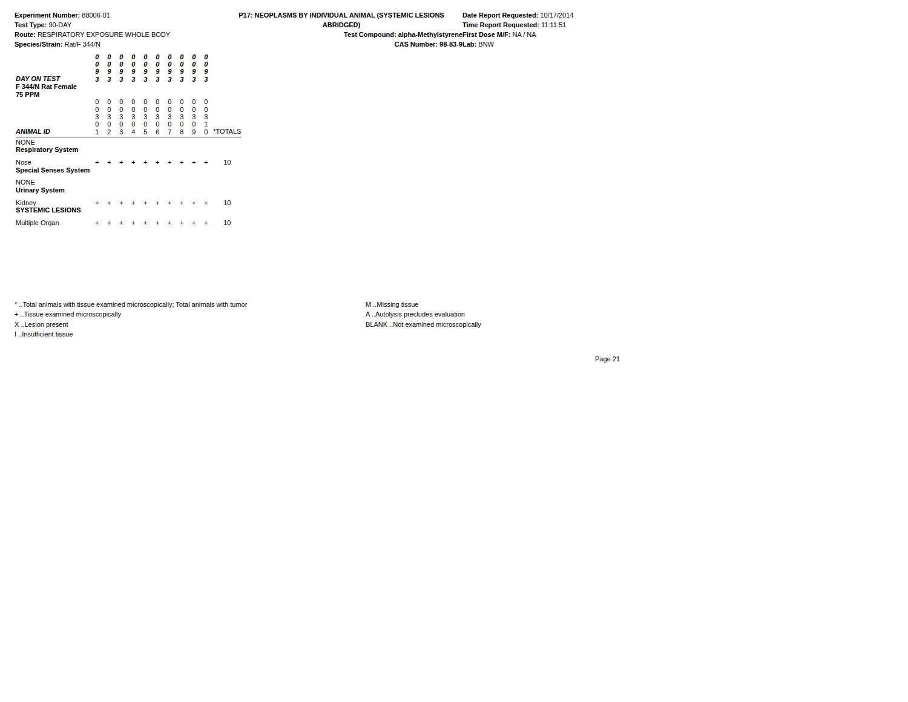| Experiment Number: 88006-01 Test Type: 90-DAY Route: RESPIRATORY EXPOSURE WHOLE BODY Species/Strain: Rat/F 344/N | P17: NEOPLASMS BY INDIVIDUAL ANIMAL (SYSTEMIC LESIONS ABRIDGED) Test Compound: alpha-Methylstyrene CAS Number: 98-83-9 | Date Report Requested: 10/17/2014 Time Report Requested: 11:11:51 First Dose M/F: NA / NA Lab: BNW |
| DAY ON TEST | 0 0 9 3 | 0 0 9 3 | 0 0 9 3 | 0 0 9 3 | 0 0 9 3 | 0 0 9 3 | 0 0 9 3 | 0 0 9 3 | 0 0 9 3 | 0 0 9 3 | |
| F 344/N Rat Female 75 PPM | |
| ANIMAL ID | 0 0 3 0 1 | 0 0 3 0 2 | 0 0 3 0 3 | 0 0 3 0 4 | 0 0 3 0 5 | 0 0 3 0 6 | 0 0 3 0 7 | 0 0 3 0 8 | 0 0 3 0 9 | 0 0 3 1 0 | *TOTALS |
| NONE | |
| Respiratory System | |
| Nose | + | + | + | + | + | + | + | + | + | + | 10 |
| Special Senses System | |
| NONE | |
| Urinary System | |
| Kidney | + | + | + | + | + | + | + | + | + | + | 10 |
| SYSTEMIC LESIONS | |
| Multiple Organ | + | + | + | + | + | + | + | + | + | + | 10 |
| * ..Total animals with tissue examined microscopically; Total animals with tumor + ..Tissue examined microscopically X ..Lesion present I ..Insufficient tissue | M ..Missing tissue A ..Autolysis precludes evaluation BLANK ..Not examined microscopically |
Page 21